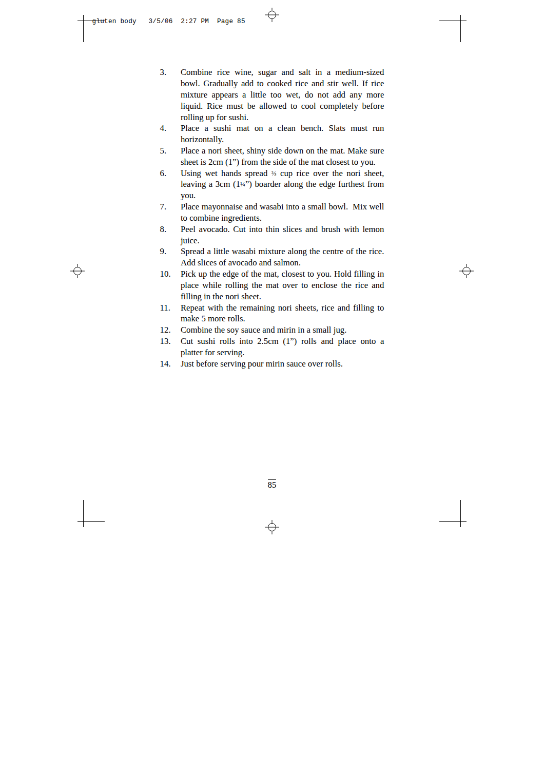gluten body 3/5/06 2:27 PM Page 85
3. Combine rice wine, sugar and salt in a medium-sized bowl. Gradually add to cooked rice and stir well. If rice mixture appears a little too wet, do not add any more liquid. Rice must be allowed to cool completely before rolling up for sushi.
4. Place a sushi mat on a clean bench. Slats must run horizontally.
5. Place a nori sheet, shiny side down on the mat. Make sure sheet is 2cm (1”) from the side of the mat closest to you.
6. Using wet hands spread ⅔ cup rice over the nori sheet, leaving a 3cm (1¼”) boarder along the edge furthest from you.
7. Place mayonnaise and wasabi into a small bowl. Mix well to combine ingredients.
8. Peel avocado. Cut into thin slices and brush with lemon juice.
9. Spread a little wasabi mixture along the centre of the rice. Add slices of avocado and salmon.
10. Pick up the edge of the mat, closest to you. Hold filling in place while rolling the mat over to enclose the rice and filling in the nori sheet.
11. Repeat with the remaining nori sheets, rice and filling to make 5 more rolls.
12. Combine the soy sauce and mirin in a small jug.
13. Cut sushi rolls into 2.5cm (1”) rolls and place onto a platter for serving.
14. Just before serving pour mirin sauce over rolls.
85